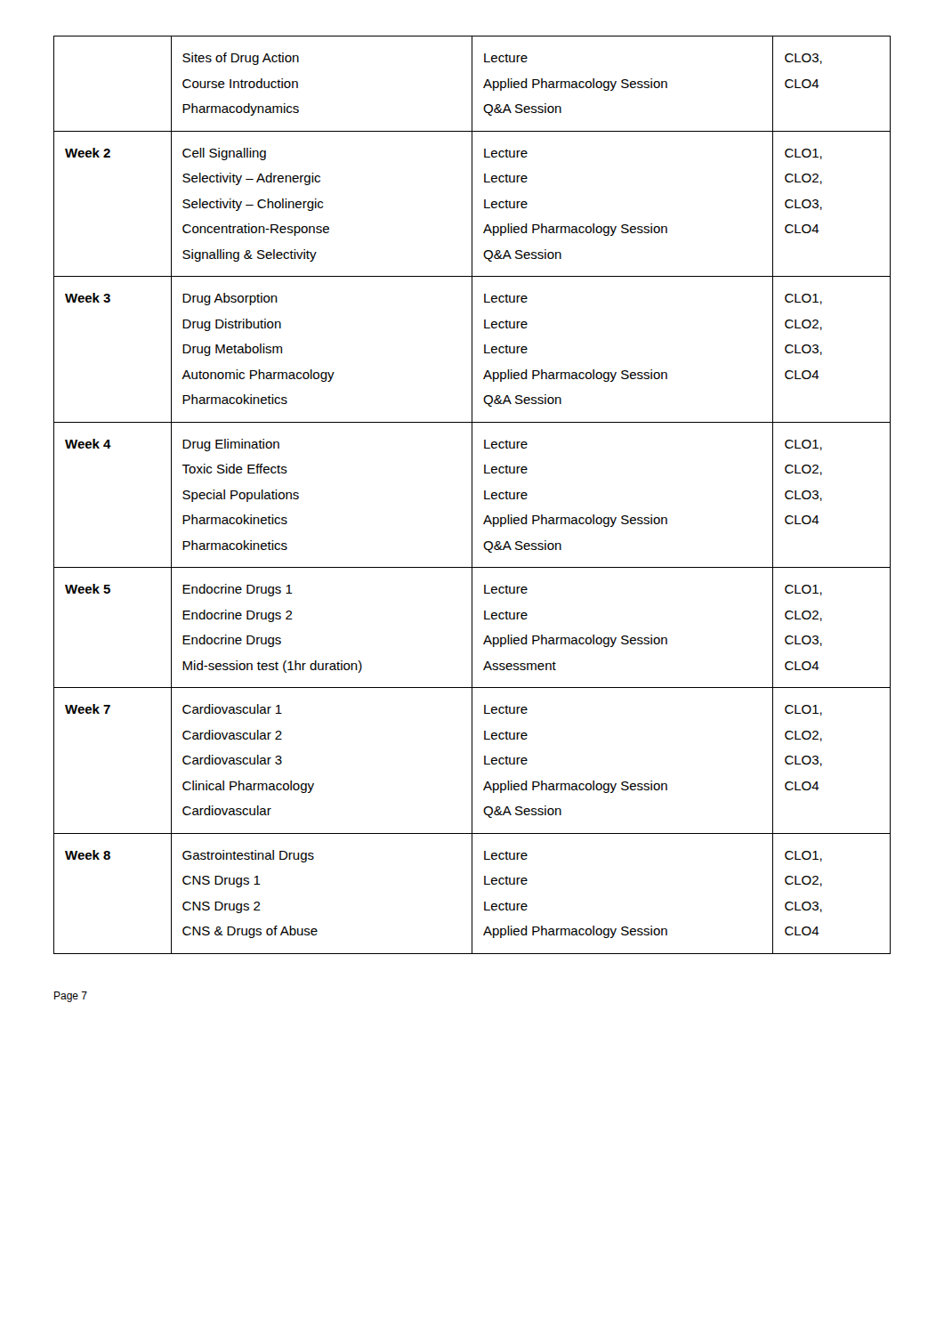| | Sites of Drug Action Course Introduction Pharmacodynamics | Lecture Applied Pharmacology Session Q&A Session | CLO3, CLO4 |
| Week 2 | Cell Signalling Selectivity – Adrenergic Selectivity – Cholinergic Concentration-Response Signalling & Selectivity | Lecture Lecture Lecture Applied Pharmacology Session Q&A Session | CLO1, CLO2, CLO3, CLO4 |
| Week 3 | Drug Absorption Drug Distribution Drug Metabolism Autonomic Pharmacology Pharmacokinetics | Lecture Lecture Lecture Applied Pharmacology Session Q&A Session | CLO1, CLO2, CLO3, CLO4 |
| Week 4 | Drug Elimination Toxic Side Effects Special Populations Pharmacokinetics Pharmacokinetics | Lecture Lecture Lecture Applied Pharmacology Session Q&A Session | CLO1, CLO2, CLO3, CLO4 |
| Week 5 | Endocrine Drugs 1 Endocrine Drugs 2 Endocrine Drugs Mid-session test (1hr duration) | Lecture Lecture Applied Pharmacology Session Assessment | CLO1, CLO2, CLO3, CLO4 |
| Week 7 | Cardiovascular 1 Cardiovascular 2 Cardiovascular 3 Clinical Pharmacology Cardiovascular | Lecture Lecture Lecture Applied Pharmacology Session Q&A Session | CLO1, CLO2, CLO3, CLO4 |
| Week 8 | Gastrointestinal Drugs CNS Drugs 1 CNS Drugs 2 CNS & Drugs of Abuse | Lecture Lecture Lecture Applied Pharmacology Session | CLO1, CLO2, CLO3, CLO4 |
Page 7